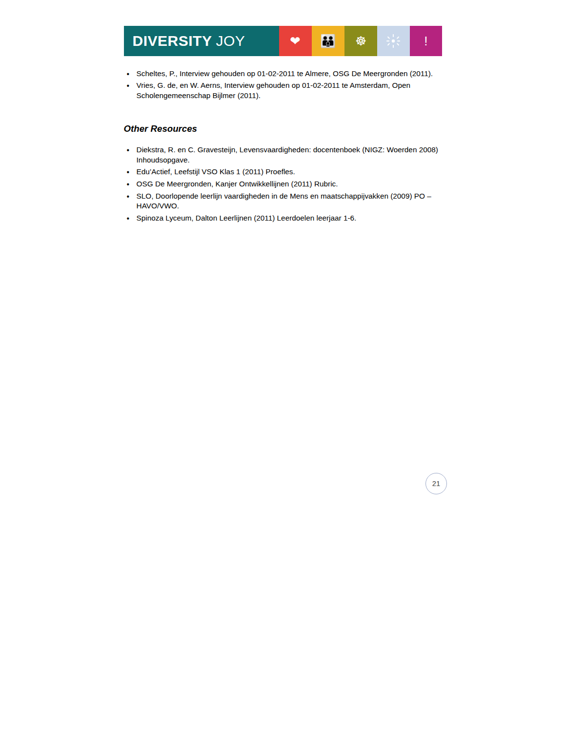DIVERSITY JOY
❤
👪
☸
!
Scheltes, P., Interview gehouden op 01-02-2011 te Almere, OSG De Meergronden (2011).
Vries, G. de, en W. Aerns, Interview gehouden op 01-02-2011 te Amsterdam, Open Scholengemeenschap Bijlmer (2011).
Other Resources
Diekstra, R. en C. Gravesteijn, Levensvaardigheden: docentenboek (NIGZ: Woerden 2008) Inhoudsopgave.
Edu’Actief, Leefstijl VSO Klas 1 (2011) Proefles.
OSG De Meergronden, Kanjer Ontwikkellijnen (2011) Rubric.
SLO, Doorlopende leerlijn vaardigheden in de Mens en maatschappijvakken (2009) PO – HAVO/VWO.
Spinoza Lyceum, Dalton Leerlijnen (2011) Leerdoelen leerjaar 1-6.
21